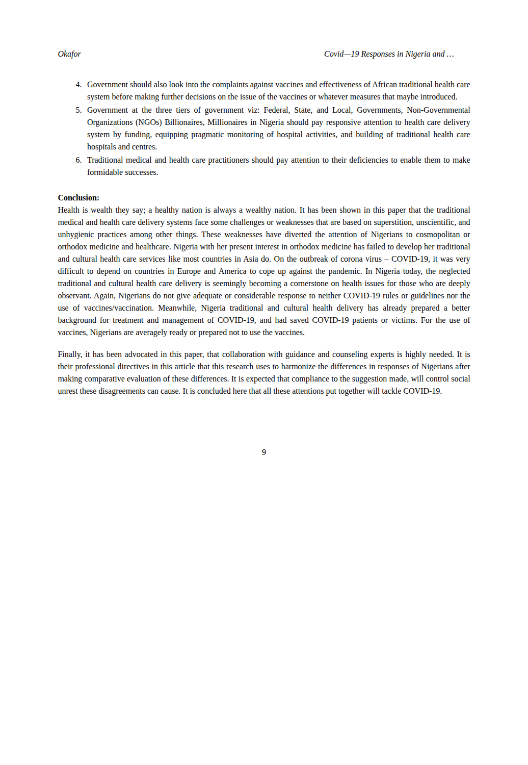Okafor Covid—19 Responses in Nigeria and …
Government should also look into the complaints against vaccines and effectiveness of African traditional health care system before making further decisions on the issue of the vaccines or whatever measures that maybe introduced.
Government at the three tiers of government viz: Federal, State, and Local, Governments, Non-Governmental Organizations (NGOs) Billionaires, Millionaires in Nigeria should pay responsive attention to health care delivery system by funding, equipping pragmatic monitoring of hospital activities, and building of traditional health care hospitals and centres.
Traditional medical and health care practitioners should pay attention to their deficiencies to enable them to make formidable successes.
Conclusion:
Health is wealth they say; a healthy nation is always a wealthy nation. It has been shown in this paper that the traditional medical and health care delivery systems face some challenges or weaknesses that are based on superstition, unscientific, and unhygienic practices among other things. These weaknesses have diverted the attention of Nigerians to cosmopolitan or orthodox medicine and healthcare. Nigeria with her present interest in orthodox medicine has failed to develop her traditional and cultural health care services like most countries in Asia do. On the outbreak of corona virus – COVID-19, it was very difficult to depend on countries in Europe and America to cope up against the pandemic. In Nigeria today, the neglected traditional and cultural health care delivery is seemingly becoming a cornerstone on health issues for those who are deeply observant. Again, Nigerians do not give adequate or considerable response to neither COVID-19 rules or guidelines nor the use of vaccines/vaccination. Meanwhile, Nigeria traditional and cultural health delivery has already prepared a better background for treatment and management of COVID-19, and had saved COVID-19 patients or victims. For the use of vaccines, Nigerians are averagely ready or prepared not to use the vaccines.
Finally, it has been advocated in this paper, that collaboration with guidance and counseling experts is highly needed. It is their professional directives in this article that this research uses to harmonize the differences in responses of Nigerians after making comparative evaluation of these differences. It is expected that compliance to the suggestion made, will control social unrest these disagreements can cause. It is concluded here that all these attentions put together will tackle COVID-19.
9